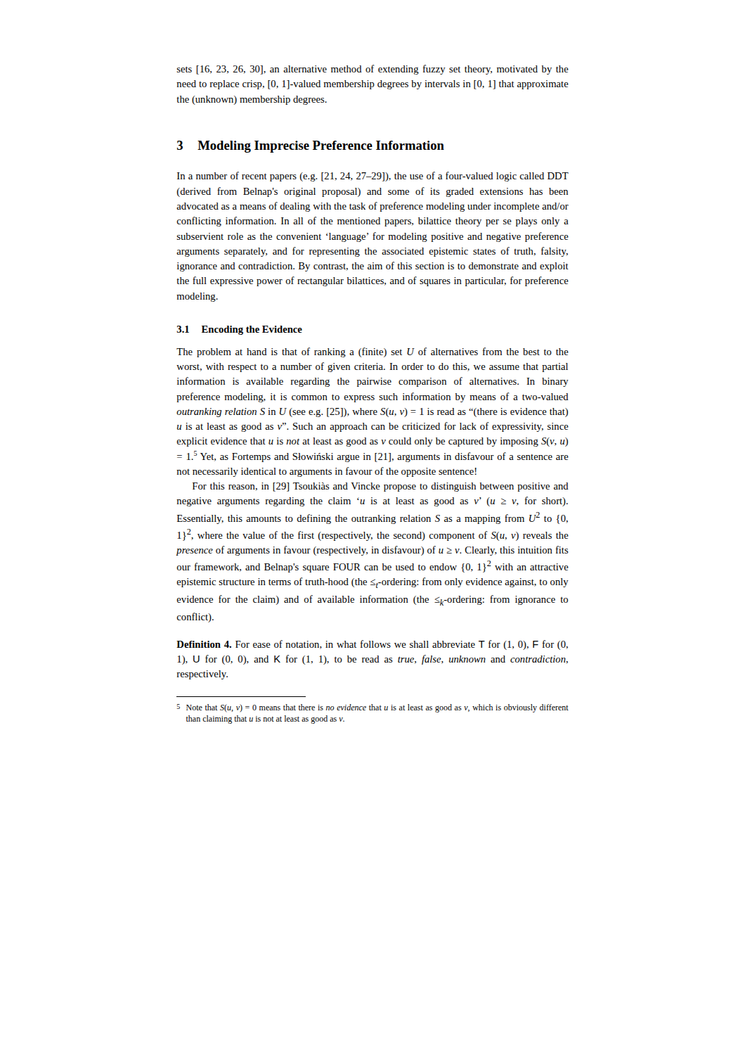sets [16, 23, 26, 30], an alternative method of extending fuzzy set theory, motivated by the need to replace crisp, [0, 1]-valued membership degrees by intervals in [0, 1] that approximate the (unknown) membership degrees.
3 Modeling Imprecise Preference Information
In a number of recent papers (e.g. [21, 24, 27–29]), the use of a four-valued logic called DDT (derived from Belnap's original proposal) and some of its graded extensions has been advocated as a means of dealing with the task of preference modeling under incomplete and/or conflicting information. In all of the mentioned papers, bilattice theory per se plays only a subservient role as the convenient ‘language’ for modeling positive and negative preference arguments separately, and for representing the associated epistemic states of truth, falsity, ignorance and contradiction. By contrast, the aim of this section is to demonstrate and exploit the full expressive power of rectangular bilattices, and of squares in particular, for preference modeling.
3.1 Encoding the Evidence
The problem at hand is that of ranking a (finite) set U of alternatives from the best to the worst, with respect to a number of given criteria. In order to do this, we assume that partial information is available regarding the pairwise comparison of alternatives. In binary preference modeling, it is common to express such information by means of a two-valued outranking relation S in U (see e.g. [25]), where S(u, v) = 1 is read as “(there is evidence that) u is at least as good as v”. Such an approach can be criticized for lack of expressivity, since explicit evidence that u is not at least as good as v could only be captured by imposing S(v, u) = 1.5 Yet, as Fortemps and Słowiński argue in [21], arguments in disfavour of a sentence are not necessarily identical to arguments in favour of the opposite sentence!
For this reason, in [29] Tsoukiàs and Vincke propose to distinguish between positive and negative arguments regarding the claim ‘u is at least as good as v’ (u ≥ v, for short). Essentially, this amounts to defining the outranking relation S as a mapping from U2 to {0, 1}2, where the value of the first (respectively, the second) component of S(u, v) reveals the presence of arguments in favour (respectively, in disfavour) of u ≥ v. Clearly, this intuition fits our framework, and Belnap's square FOUR can be used to endow {0, 1}2 with an attractive epistemic structure in terms of truth-hood (the ≤t-ordering: from only evidence against, to only evidence for the claim) and of available information (the ≤k-ordering: from ignorance to conflict).
Definition 4. For ease of notation, in what follows we shall abbreviate T for (1, 0), F for (0, 1), U for (0, 0), and K for (1, 1), to be read as true, false, unknown and contradiction, respectively.
5Note that S(u, v) = 0 means that there is no evidence that u is at least as good as v, which is obviously different than claiming that u is not at least as good as v.